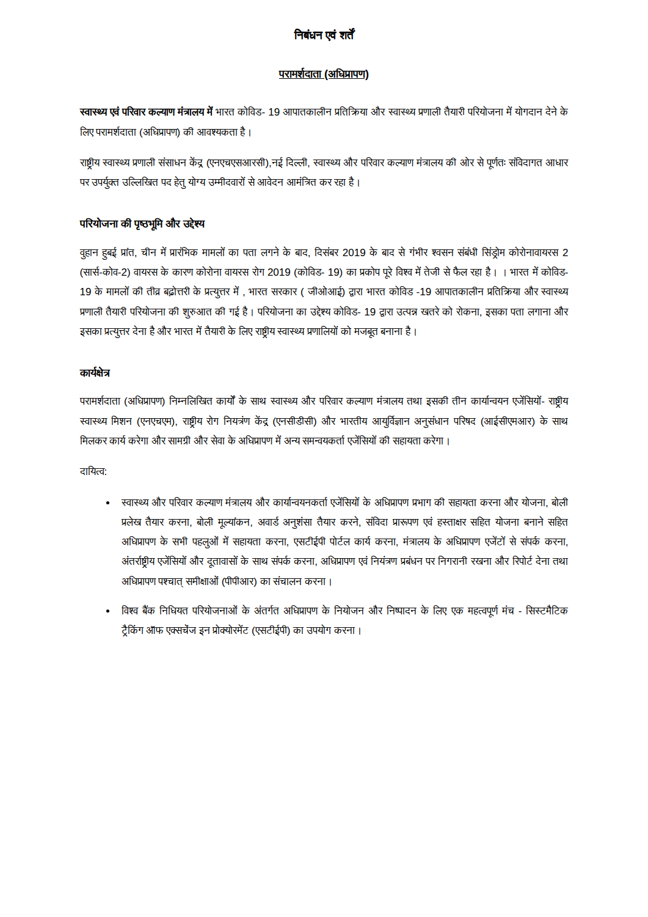निबंधन एवं शर्तें
परामर्शदाता (अधिप्रापण)
स्वास्थ्य एवं परिवार कल्याण मंत्रालय में भारत कोविड- 19 आपातकालीन प्रतिक्रिया और स्वास्थ्य प्रणाली तैयारी परियोजना में योगदान देने के लिए परामर्शदाता (अधिप्रापण) की आवश्यकता है।
राष्ट्रीय स्वास्थ्य प्रणाली संसाधन केंद्र (एनएचएसआरसी),नई दिल्ली, स्वास्थ्य और परिवार कल्याण मंत्रालय की ओर से पूर्णतः संविदागत आधार पर उपर्युक्त उल्लिखित पद हेतु योग्य उम्मीदवारों से आवेदन आमंत्रित कर रहा है।
परियोजना की पृष्ठभूमि और उद्देश्य
वुहान हुबई प्रांत, चीन में प्रारंभिक मामलों का पता लगने के बाद, दिसंबर 2019 के बाद से गंभीर श्वसन संबंधी सिंड्रोम कोरोनावायरस 2 (सार्स-कोव-2) वायरस के कारण कोरोना वायरस रोग 2019 (कोविड- 19) का प्रकोप पूरे विश्व में तेजी से फैल रहा है। । भारत में कोविड- 19 के मामलों की तीव्र बढ़ोत्तरी के प्रत्युत्तर में , भारत सरकार ( जीओआई) द्वारा भारत कोविड -19 आपातकालीन प्रतिक्रिया और स्वास्थ्य प्रणाली तैयारी परियोजना की शुरुआत की गई है। परियोजना का उद्देश्य कोविड- 19 द्वारा उत्पन्न खतरे को रोकना, इसका पता लगाना और इसका प्रत्युत्तर देना है और भारत में तैयारी के लिए राष्ट्रीय स्वास्थ्य प्रणालियों को मजबूत बनाना है।
कार्यक्षेत्र
परामर्शदाता (अधिप्रापण) निम्नलिखित कार्यों के साथ स्वास्थ्य और परिवार कल्याण मंत्रालय तथा इसकी तीन कार्यान्वयन एजेंसियों- राष्ट्रीय स्वास्थ्य मिशन (एनएचएम), राष्ट्रीय रोग नियत्रंण केंद्र (एनसीडीसी) और भारतीय आयुर्विज्ञान अनुसंधान परिषद (आईसीएमआर) के साथ मिलकर कार्य करेगा और सामग्री और सेवा के अधिप्रापण में अन्य समन्वयकर्ता एजेंसियों की सहायता करेगा।
दायित्व:
स्वास्थ्य और परिवार कल्याण मंत्रालय और कार्यान्वयनकर्ता एजेंसियों के अधिप्रापण प्रभाग की सहायता करना और योजना, बोली प्रलेख तैयार करना, बोली मूल्यांकन, अवार्ड अनुशंसा तैयार करने, संविदा प्रारूपण एवं हस्ताक्षर सहित योजना बनाने सहित अधिप्रापण के सभी पहलुओं में सहायता करना, एसटीईपी पोर्टल कार्य करना, मंत्रालय के अधिप्रापण एजेंटों से संपर्क करना, अंतर्राष्ट्रीय एजेंसियों और दूतावासों के साथ संपर्क करना, अधिप्रापण एवं नियंत्रण प्रबंधन पर निगरानी रखना और रिपोर्ट देना तथा अधिप्रापण पश्चात् समीक्षाओं (पीपीआर) का संचालन करना।
विश्व बैंक निधियत परियोजनाओं के अंतर्गत अधिप्रापण के नियोजन और निष्पादन के लिए एक महत्वपूर्ण मंच - सिस्टमैटिक ट्रैकिंग ऑफ एक्सचेंज इन प्रोक्योरमेंट (एसटीईपी) का उपयोग करना।